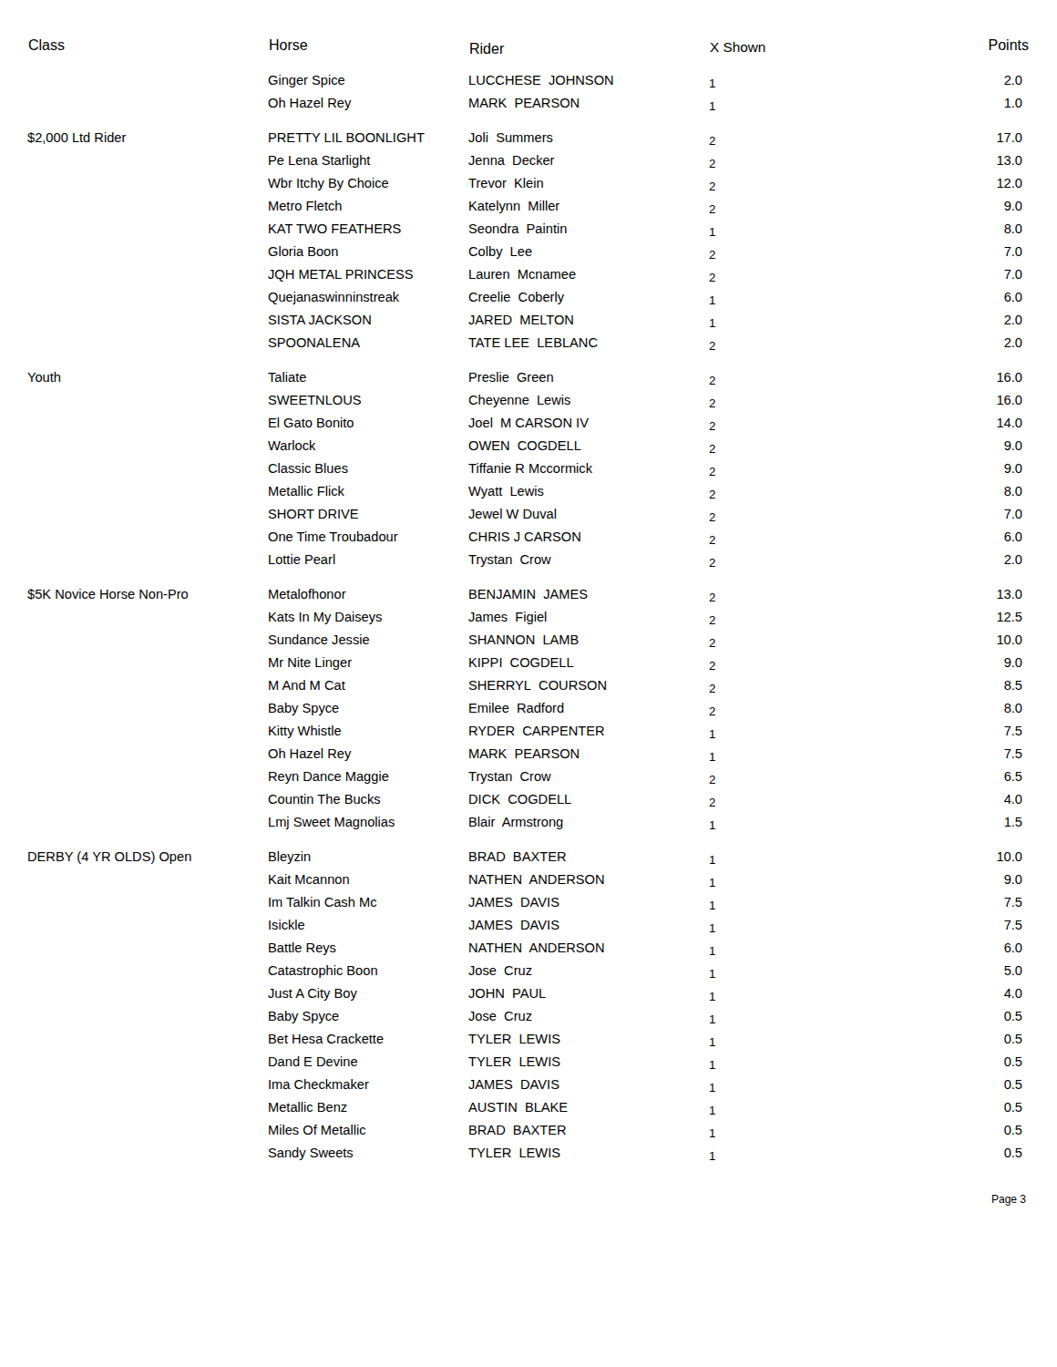| Class | Horse | Rider | X Shown | Points |
| --- | --- | --- | --- | --- |
| | Ginger Spice | LUCCHESE JOHNSON | 1 | 2.0 |
| | Oh Hazel Rey | MARK PEARSON | 1 | 1.0 |
| $2,000 Ltd Rider | PRETTY LIL BOONLIGHT | Joli Summers | 2 | 17.0 |
| | Pe Lena Starlight | Jenna Decker | 2 | 13.0 |
| | Wbr Itchy By Choice | Trevor Klein | 2 | 12.0 |
| | Metro Fletch | Katelynn Miller | 2 | 9.0 |
| | KAT TWO FEATHERS | Seondra Paintin | 1 | 8.0 |
| | Gloria Boon | Colby Lee | 2 | 7.0 |
| | JQH METAL PRINCESS | Lauren Mcnamee | 2 | 7.0 |
| | Quejanaswinninstreak | Creelie Coberly | 1 | 6.0 |
| | SISTA JACKSON | JARED MELTON | 1 | 2.0 |
| | SPOONALENA | TATE LEE LEBLANC | 2 | 2.0 |
| Youth | Taliate | Preslie Green | 2 | 16.0 |
| | SWEETNLOUS | Cheyenne Lewis | 2 | 16.0 |
| | El Gato Bonito | Joel M CARSON IV | 2 | 14.0 |
| | Warlock | OWEN COGDELL | 2 | 9.0 |
| | Classic Blues | Tiffanie R Mccormick | 2 | 9.0 |
| | Metallic Flick | Wyatt Lewis | 2 | 8.0 |
| | SHORT DRIVE | Jewel W Duval | 2 | 7.0 |
| | One Time Troubadour | CHRIS J CARSON | 2 | 6.0 |
| | Lottie Pearl | Trystan Crow | 2 | 2.0 |
| $5K Novice Horse Non-Pro | Metalofhonor | BENJAMIN JAMES | 2 | 13.0 |
| | Kats In My Daiseys | James Figiel | 2 | 12.5 |
| | Sundance Jessie | SHANNON LAMB | 2 | 10.0 |
| | Mr Nite Linger | KIPPI COGDELL | 2 | 9.0 |
| | M And M Cat | SHERRYL COURSON | 2 | 8.5 |
| | Baby Spyce | Emilee Radford | 2 | 8.0 |
| | Kitty Whistle | RYDER CARPENTER | 1 | 7.5 |
| | Oh Hazel Rey | MARK PEARSON | 1 | 7.5 |
| | Reyn Dance Maggie | Trystan Crow | 2 | 6.5 |
| | Countin The Bucks | DICK COGDELL | 2 | 4.0 |
| | Lmj Sweet Magnolias | Blair Armstrong | 1 | 1.5 |
| DERBY (4 YR OLDS) Open | Bleyzin | BRAD BAXTER | 1 | 10.0 |
| | Kait Mcannon | NATHEN ANDERSON | 1 | 9.0 |
| | Im Talkin Cash Mc | JAMES DAVIS | 1 | 7.5 |
| | Isickle | JAMES DAVIS | 1 | 7.5 |
| | Battle Reys | NATHEN ANDERSON | 1 | 6.0 |
| | Catastrophic Boon | Jose Cruz | 1 | 5.0 |
| | Just A City Boy | JOHN PAUL | 1 | 4.0 |
| | Baby Spyce | Jose Cruz | 1 | 0.5 |
| | Bet Hesa Crackette | TYLER LEWIS | 1 | 0.5 |
| | Dand E Devine | TYLER LEWIS | 1 | 0.5 |
| | Ima Checkmaker | JAMES DAVIS | 1 | 0.5 |
| | Metallic Benz | AUSTIN BLAKE | 1 | 0.5 |
| | Miles Of Metallic | BRAD BAXTER | 1 | 0.5 |
| | Sandy Sweets | TYLER LEWIS | 1 | 0.5 |
Page 3